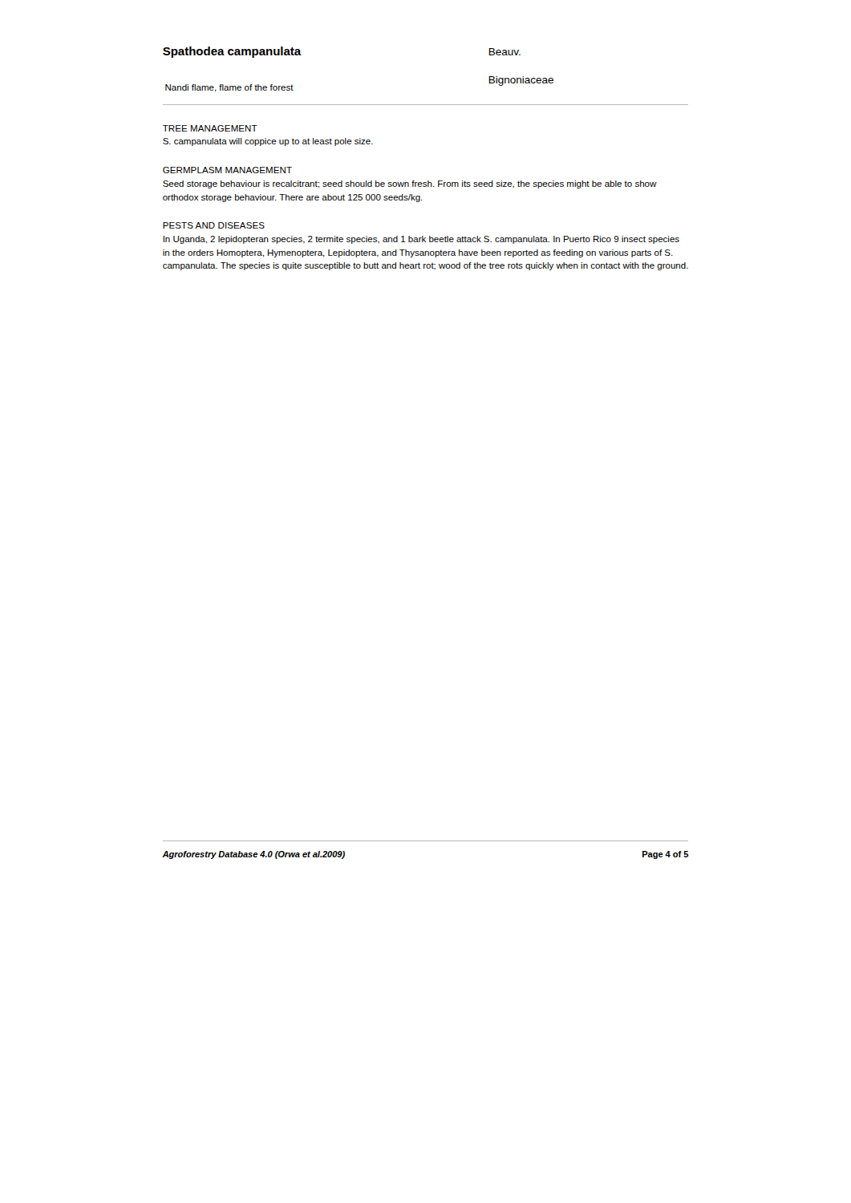Spathodea campanulata
Nandi flame, flame of the forest
Beauv.
Bignoniaceae
TREE MANAGEMENT
S. campanulata will coppice up to at least pole size.
GERMPLASM MANAGEMENT
Seed storage behaviour is recalcitrant; seed should be sown fresh. From its seed size, the species might be able to show orthodox storage behaviour. There are about 125 000 seeds/kg.
PESTS AND DISEASES
In Uganda, 2 lepidopteran species, 2 termite species, and 1 bark beetle attack S. campanulata. In Puerto Rico 9 insect species in the orders Homoptera, Hymenoptera, Lepidoptera, and Thysanoptera have been reported as feeding on various parts of S. campanulata. The species is quite susceptible to butt and heart rot; wood of the tree rots quickly when in contact with the ground.
Agroforestry Database 4.0 (Orwa et al.2009)
Page 4 of 5